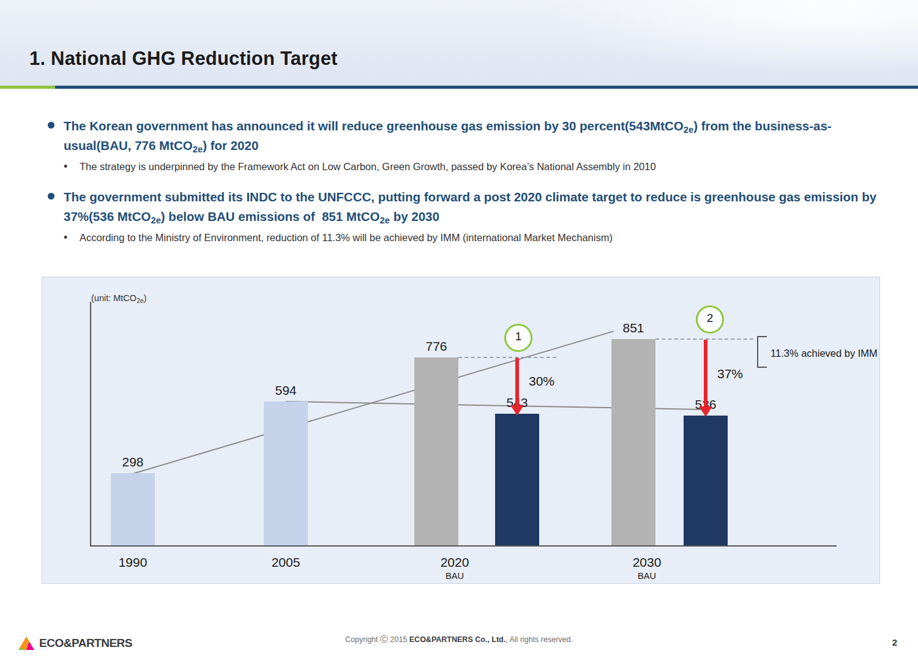1. National GHG Reduction Target
The Korean government has announced it will reduce greenhouse gas emission by 30 percent(543MtCO2e) from the business-as-usual(BAU, 776 MtCO2e) for 2020
The strategy is underpinned by the Framework Act on Low Carbon, Green Growth, passed by Korea’s National Assembly in 2010
The government submitted its INDC to the UNFCCC, putting forward a post 2020 climate target to reduce is greenhouse gas emission by 37%(536 MtCO2e) below BAU emissions of 851 MtCO2e by 2030
According to the Ministry of Environment, reduction of 11.3% will be achieved by IMM (international Market Mechanism)
(unit: MtCO2e)
298
594
776
543
851
536
30%
37%
1
2
11.3% achieved by IMM
1990
2005
2020
2030
BAU
BAU
ECO&PARTNERS
Copyright Ⓒ 2015 ECO&PARTNERS Co., Ltd., All rights reserved.
2